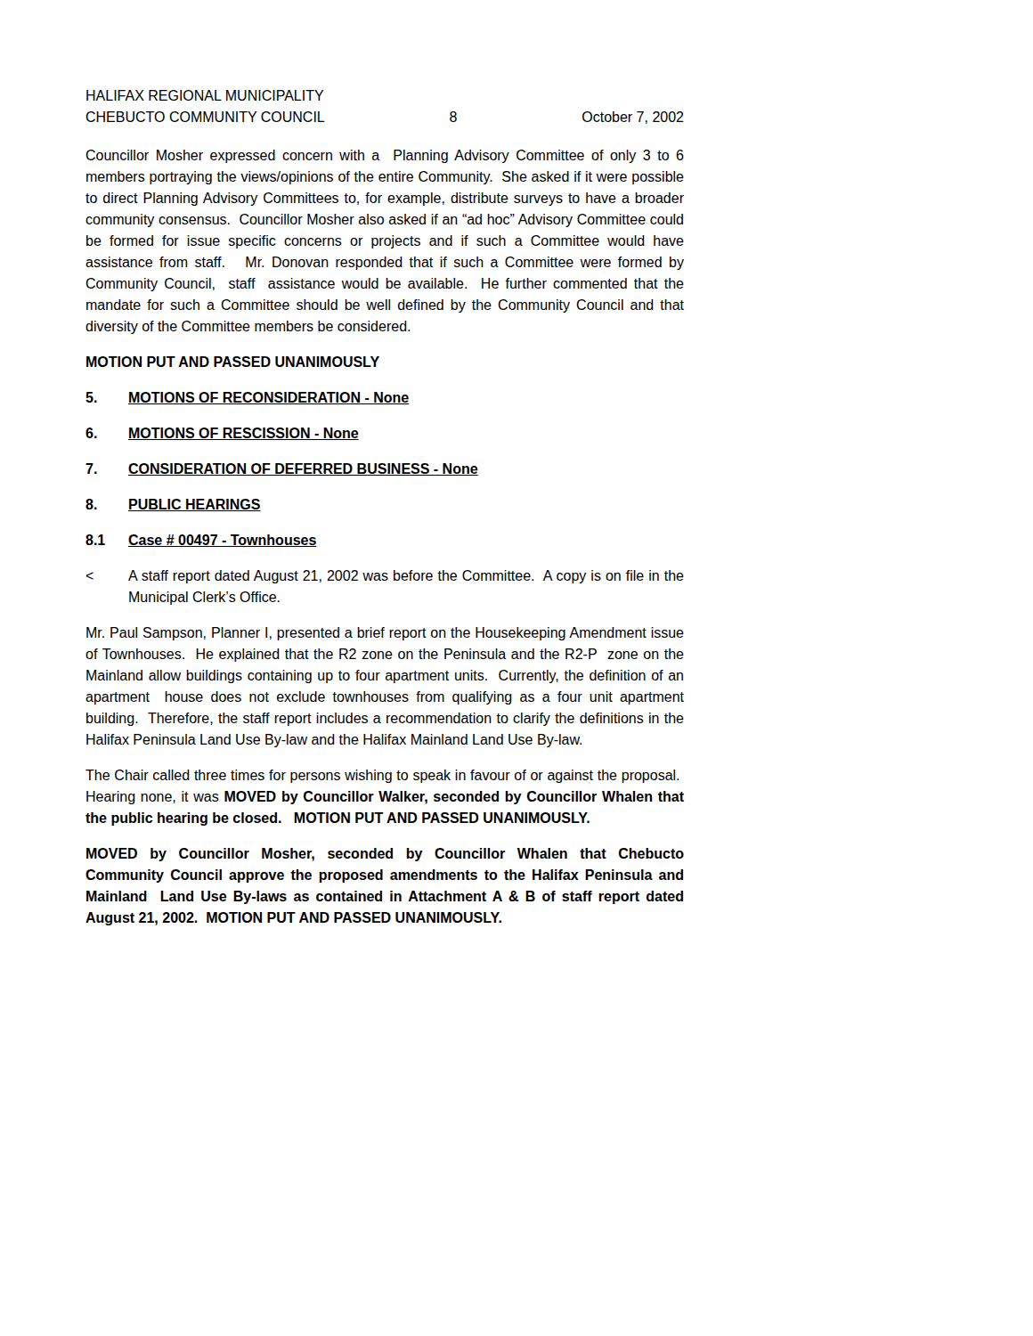HALIFAX REGIONAL MUNICIPALITY
CHEBUCTO COMMUNITY COUNCIL 8 October 7, 2002
Councillor Mosher expressed concern with a Planning Advisory Committee of only 3 to 6 members portraying the views/opinions of the entire Community. She asked if it were possible to direct Planning Advisory Committees to, for example, distribute surveys to have a broader community consensus. Councillor Mosher also asked if an “ad hoc” Advisory Committee could be formed for issue specific concerns or projects and if such a Committee would have assistance from staff. Mr. Donovan responded that if such a Committee were formed by Community Council, staff assistance would be available. He further commented that the mandate for such a Committee should be well defined by the Community Council and that diversity of the Committee members be considered.
MOTION PUT AND PASSED UNANIMOUSLY
5. MOTIONS OF RECONSIDERATION - None
6. MOTIONS OF RESCISSION - None
7. CONSIDERATION OF DEFERRED BUSINESS - None
8. PUBLIC HEARINGS
8.1 Case # 00497 - Townhouses
< A staff report dated August 21, 2002 was before the Committee. A copy is on file in the Municipal Clerk’s Office.
Mr. Paul Sampson, Planner I, presented a brief report on the Housekeeping Amendment issue of Townhouses. He explained that the R2 zone on the Peninsula and the R2-P zone on the Mainland allow buildings containing up to four apartment units. Currently, the definition of an apartment house does not exclude townhouses from qualifying as a four unit apartment building. Therefore, the staff report includes a recommendation to clarify the definitions in the Halifax Peninsula Land Use By-law and the Halifax Mainland Land Use By-law.
The Chair called three times for persons wishing to speak in favour of or against the proposal. Hearing none, it was MOVED by Councillor Walker, seconded by Councillor Whalen that the public hearing be closed. MOTION PUT AND PASSED UNANIMOUSLY.
MOVED by Councillor Mosher, seconded by Councillor Whalen that Chebucto Community Council approve the proposed amendments to the Halifax Peninsula and Mainland Land Use By-laws as contained in Attachment A & B of staff report dated August 21, 2002. MOTION PUT AND PASSED UNANIMOUSLY.